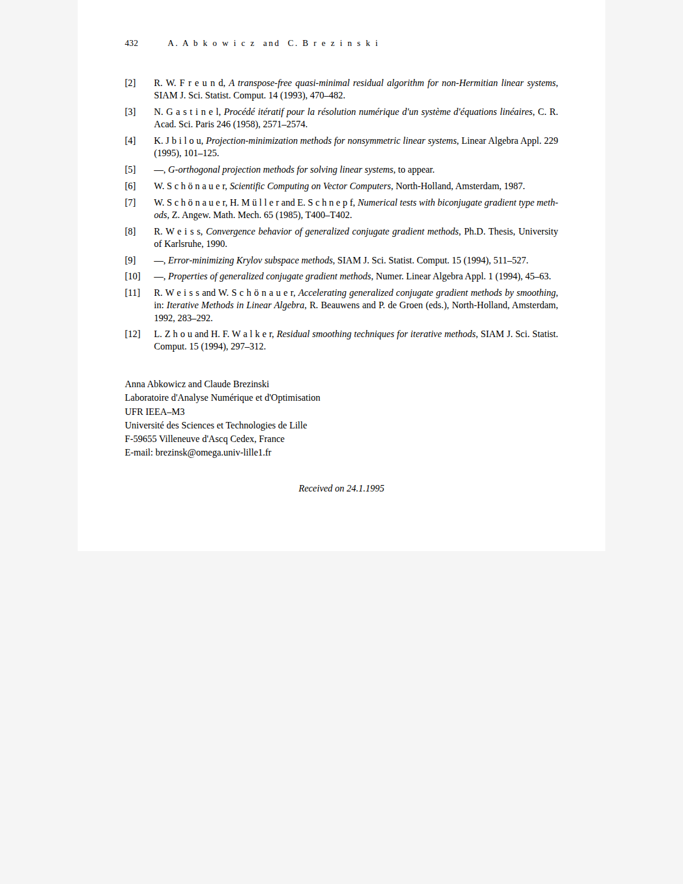432 A. A b k o w i c z and C. B r e z i n s k i
[2] R. W. F r e u n d, A transpose-free quasi-minimal residual algorithm for non-Hermitian linear systems, SIAM J. Sci. Statist. Comput. 14 (1993), 470–482.
[3] N. G a s t i n e l, Procédé itératif pour la résolution numérique d'un système d'équations linéaires, C. R. Acad. Sci. Paris 246 (1958), 2571–2574.
[4] K. J b i l o u, Projection-minimization methods for nonsymmetric linear systems, Linear Algebra Appl. 229 (1995), 101–125.
[5]—, G-orthogonal projection methods for solving linear systems, to appear.
[6] W. S c h ö n a u e r, Scientific Computing on Vector Computers, North-Holland, Amsterdam, 1987.
[7] W. S c h ö n a u e r, H. M ü l l e r and E. S c h n e p f, Numerical tests with biconjugate gradient type methods, Z. Angew. Math. Mech. 65 (1985), T400–T402.
[8] R. W e i s s, Convergence behavior of generalized conjugate gradient methods, Ph.D. Thesis, University of Karlsruhe, 1990.
[9]—, Error-minimizing Krylov subspace methods, SIAM J. Sci. Statist. Comput. 15 (1994), 511–527.
[10]—, Properties of generalized conjugate gradient methods, Numer. Linear Algebra Appl. 1 (1994), 45–63.
[11] R. W e i s s and W. S c h ö n a u e r, Accelerating generalized conjugate gradient methods by smoothing, in: Iterative Methods in Linear Algebra, R. Beauwens and P. de Groen (eds.), North-Holland, Amsterdam, 1992, 283–292.
[12] L. Z h o u and H. F. W a l k e r, Residual smoothing techniques for iterative methods, SIAM J. Sci. Statist. Comput. 15 (1994), 297–312.
Anna Abkowicz and Claude Brezinski
Laboratoire d'Analyse Numérique et d'Optimisation
UFR IEEA–M3
Université des Sciences et Technologies de Lille
F-59655 Villeneuve d'Ascq Cedex, France
E-mail: brezinsk@omega.univ-lille1.fr
Received on 24.1.1995